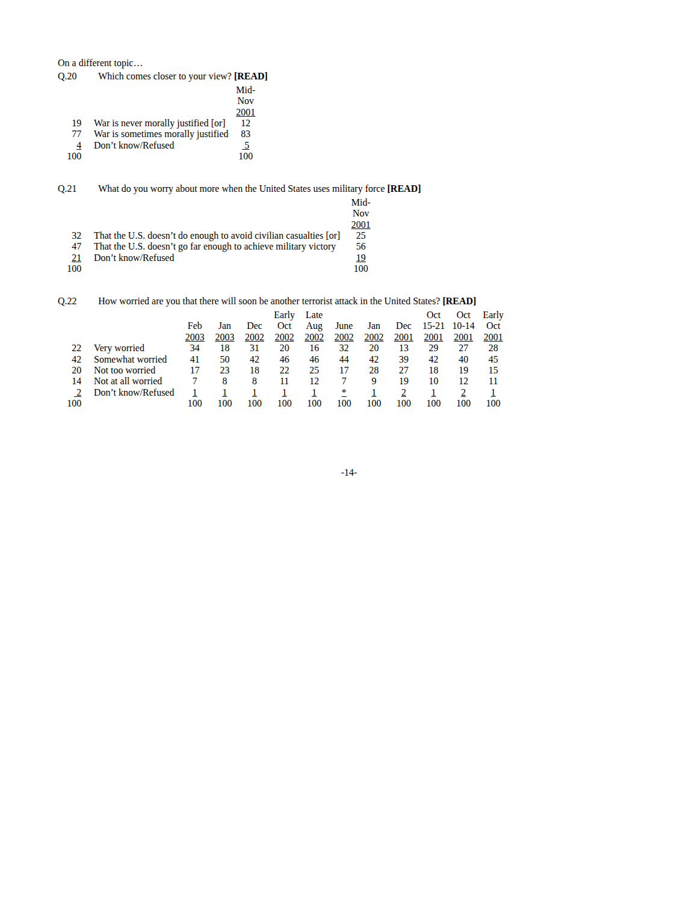On a different topic…
Q.20
Which comes closer to your view? [READ]
| | | Mid-Nov |
| | | 2001 |
| 19 | War is never morally justified [or] | 12 |
| 77 | War is sometimes morally justified | 83 |
| 4 | Don’t know/Refused | 5 |
| 100 | | 100 |
Q.21
What do you worry about more when the United States uses military force [READ]
| | | Mid-Nov |
| | | 2001 |
| 32 | That the U.S. doesn’t do enough to avoid civilian casualties [or] | 25 |
| 47 | That the U.S. doesn’t go far enough to achieve military victory | 56 |
| 21 | Don’t know/Refused | 19 |
| 100 | | 100 |
Q.22
How worried are you that there will soon be another terrorist attack in the United States? [READ]
| | | | | | Early | Late | | | | Oct | Oct | Early |
| | | Feb | Jan | Dec | Oct | Aug | June | Jan | Dec | 15-21 | 10-14 | Oct |
| | | 2003 | 2003 | 2002 | 2002 | 2002 | 2002 | 2002 | 2001 | 2001 | 2001 | 2001 |
| 22 | Very worried | 34 | 18 | 31 | 20 | 16 | 32 | 20 | 13 | 29 | 27 | 28 |
| 42 | Somewhat worried | 41 | 50 | 42 | 46 | 46 | 44 | 42 | 39 | 42 | 40 | 45 |
| 20 | Not too worried | 17 | 23 | 18 | 22 | 25 | 17 | 28 | 27 | 18 | 19 | 15 |
| 14 | Not at all worried | 7 | 8 | 8 | 11 | 12 | 7 | 9 | 19 | 10 | 12 | 11 |
| 2 | Don’t know/Refused | 1 | 1 | 1 | 1 | 1 | * | 1 | 2 | 1 | 2 | 1 |
| 100 | | 100 | 100 | 100 | 100 | 100 | 100 | 100 | 100 | 100 | 100 | 100 |
-14-